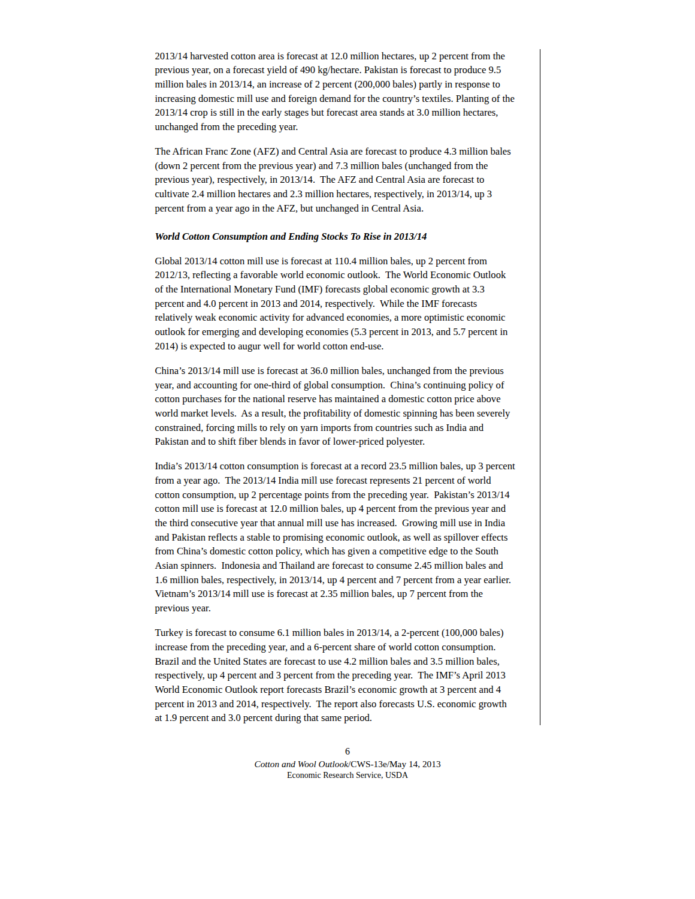2013/14 harvested cotton area is forecast at 12.0 million hectares, up 2 percent from the previous year, on a forecast yield of 490 kg/hectare. Pakistan is forecast to produce 9.5 million bales in 2013/14, an increase of 2 percent (200,000 bales) partly in response to increasing domestic mill use and foreign demand for the country’s textiles. Planting of the 2013/14 crop is still in the early stages but forecast area stands at 3.0 million hectares, unchanged from the preceding year.
The African Franc Zone (AFZ) and Central Asia are forecast to produce 4.3 million bales (down 2 percent from the previous year) and 7.3 million bales (unchanged from the previous year), respectively, in 2013/14. The AFZ and Central Asia are forecast to cultivate 2.4 million hectares and 2.3 million hectares, respectively, in 2013/14, up 3 percent from a year ago in the AFZ, but unchanged in Central Asia.
World Cotton Consumption and Ending Stocks To Rise in 2013/14
Global 2013/14 cotton mill use is forecast at 110.4 million bales, up 2 percent from 2012/13, reflecting a favorable world economic outlook. The World Economic Outlook of the International Monetary Fund (IMF) forecasts global economic growth at 3.3 percent and 4.0 percent in 2013 and 2014, respectively. While the IMF forecasts relatively weak economic activity for advanced economies, a more optimistic economic outlook for emerging and developing economies (5.3 percent in 2013, and 5.7 percent in 2014) is expected to augur well for world cotton end-use.
China’s 2013/14 mill use is forecast at 36.0 million bales, unchanged from the previous year, and accounting for one-third of global consumption. China’s continuing policy of cotton purchases for the national reserve has maintained a domestic cotton price above world market levels. As a result, the profitability of domestic spinning has been severely constrained, forcing mills to rely on yarn imports from countries such as India and Pakistan and to shift fiber blends in favor of lower-priced polyester.
India’s 2013/14 cotton consumption is forecast at a record 23.5 million bales, up 3 percent from a year ago. The 2013/14 India mill use forecast represents 21 percent of world cotton consumption, up 2 percentage points from the preceding year. Pakistan’s 2013/14 cotton mill use is forecast at 12.0 million bales, up 4 percent from the previous year and the third consecutive year that annual mill use has increased. Growing mill use in India and Pakistan reflects a stable to promising economic outlook, as well as spillover effects from China’s domestic cotton policy, which has given a competitive edge to the South Asian spinners. Indonesia and Thailand are forecast to consume 2.45 million bales and 1.6 million bales, respectively, in 2013/14, up 4 percent and 7 percent from a year earlier. Vietnam’s 2013/14 mill use is forecast at 2.35 million bales, up 7 percent from the previous year.
Turkey is forecast to consume 6.1 million bales in 2013/14, a 2-percent (100,000 bales) increase from the preceding year, and a 6-percent share of world cotton consumption. Brazil and the United States are forecast to use 4.2 million bales and 3.5 million bales, respectively, up 4 percent and 3 percent from the preceding year. The IMF’s April 2013 World Economic Outlook report forecasts Brazil’s economic growth at 3 percent and 4 percent in 2013 and 2014, respectively. The report also forecasts U.S. economic growth at 1.9 percent and 3.0 percent during that same period.
6
Cotton and Wool Outlook/CWS-13e/May 14, 2013
Economic Research Service, USDA